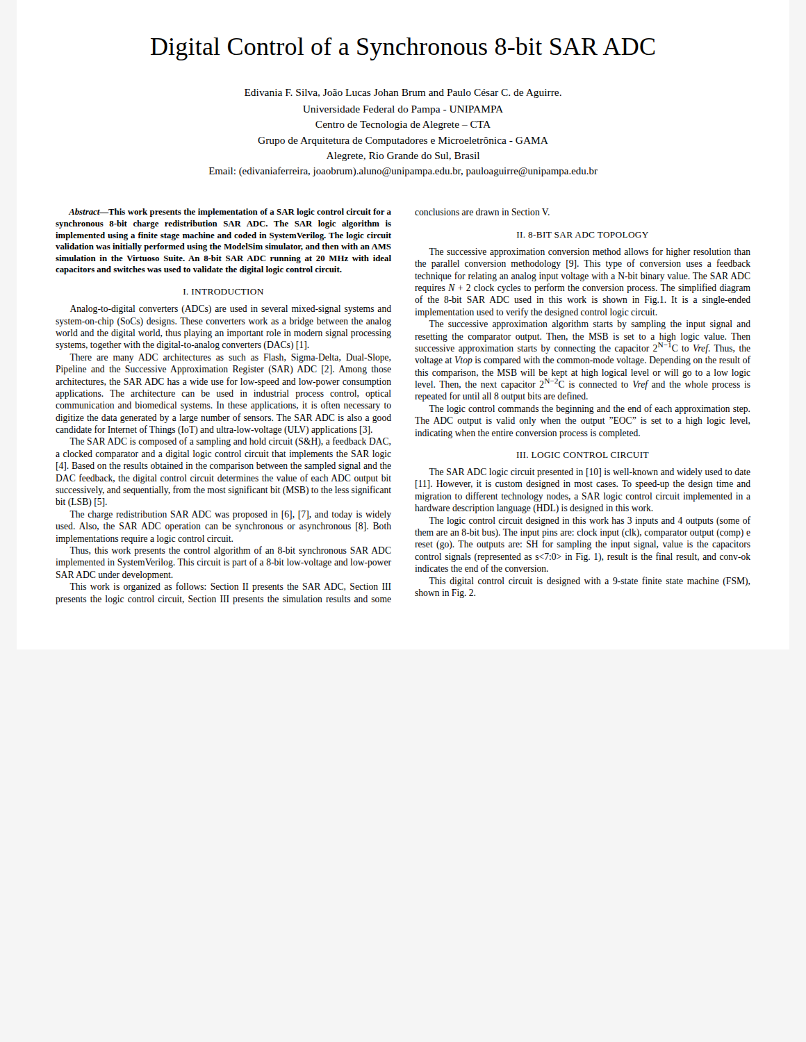Digital Control of a Synchronous 8-bit SAR ADC
Edivania F. Silva, João Lucas Johan Brum and Paulo César C. de Aguirre.
Universidade Federal do Pampa - UNIPAMPA
Centro de Tecnologia de Alegrete – CTA
Grupo de Arquitetura de Computadores e Microeletrônica - GAMA
Alegrete, Rio Grande do Sul, Brasil
Email: (edivaniaferreira, joaobrum).aluno@unipampa.edu.br, pauloaguirre@unipampa.edu.br
Abstract—This work presents the implementation of a SAR logic control circuit for a synchronous 8-bit charge redistribution SAR ADC. The SAR logic algorithm is implemented using a finite stage machine and coded in SystemVerilog. The logic circuit validation was initially performed using the ModelSim simulator, and then with an AMS simulation in the Virtuoso Suite. An 8-bit SAR ADC running at 20 MHz with ideal capacitors and switches was used to validate the digital logic control circuit.
I. Introduction
Analog-to-digital converters (ADCs) are used in several mixed-signal systems and system-on-chip (SoCs) designs. These converters work as a bridge between the analog world and the digital world, thus playing an important role in modern signal processing systems, together with the digital-to-analog converters (DACs) [1].
There are many ADC architectures as such as Flash, Sigma-Delta, Dual-Slope, Pipeline and the Successive Approximation Register (SAR) ADC [2]. Among those architectures, the SAR ADC has a wide use for low-speed and low-power consumption applications. The architecture can be used in industrial process control, optical communication and biomedical systems. In these applications, it is often necessary to digitize the data generated by a large number of sensors. The SAR ADC is also a good candidate for Internet of Things (IoT) and ultra-low-voltage (ULV) applications [3].
The SAR ADC is composed of a sampling and hold circuit (S&H), a feedback DAC, a clocked comparator and a digital logic control circuit that implements the SAR logic [4]. Based on the results obtained in the comparison between the sampled signal and the DAC feedback, the digital control circuit determines the value of each ADC output bit successively, and sequentially, from the most significant bit (MSB) to the less significant bit (LSB) [5].
The charge redistribution SAR ADC was proposed in [6], [7], and today is widely used. Also, the SAR ADC operation can be synchronous or asynchronous [8]. Both implementations require a logic control circuit.
Thus, this work presents the control algorithm of an 8-bit synchronous SAR ADC implemented in SystemVerilog. This circuit is part of a 8-bit low-voltage and low-power SAR ADC under development.
This work is organized as follows: Section II presents the SAR ADC, Section III presents the logic control circuit, Section III presents the simulation results and some conclusions are drawn in Section V.
II. 8-bit SAR ADC Topology
The successive approximation conversion method allows for higher resolution than the parallel conversion methodology [9]. This type of conversion uses a feedback technique for relating an analog input voltage with a N-bit binary value. The SAR ADC requires N + 2 clock cycles to perform the conversion process. The simplified diagram of the 8-bit SAR ADC used in this work is shown in Fig.1. It is a single-ended implementation used to verify the designed control logic circuit.
The successive approximation algorithm starts by sampling the input signal and resetting the comparator output. Then, the MSB is set to a high logic value. Then successive approximation starts by connecting the capacitor 2N−1C to Vref. Thus, the voltage at Vtop is compared with the common-mode voltage. Depending on the result of this comparison, the MSB will be kept at high logical level or will go to a low logic level. Then, the next capacitor 2N−2C is connected to Vref and the whole process is repeated for until all 8 output bits are defined.
The logic control commands the beginning and the end of each approximation step. The ADC output is valid only when the output ”EOC” is set to a high logic level, indicating when the entire conversion process is completed.
III. Logic Control Circuit
The SAR ADC logic circuit presented in [10] is well-known and widely used to date [11]. However, it is custom designed in most cases. To speed-up the design time and migration to different technology nodes, a SAR logic control circuit implemented in a hardware description language (HDL) is designed in this work.
The logic control circuit designed in this work has 3 inputs and 4 outputs (some of them are an 8-bit bus). The input pins are: clock input (clk), comparator output (comp) e reset (go). The outputs are: SH for sampling the input signal, value is the capacitors control signals (represented as s<7:0> in Fig. 1), result is the final result, and conv-ok indicates the end of the conversion.
This digital control circuit is designed with a 9-state finite state machine (FSM), shown in Fig. 2.